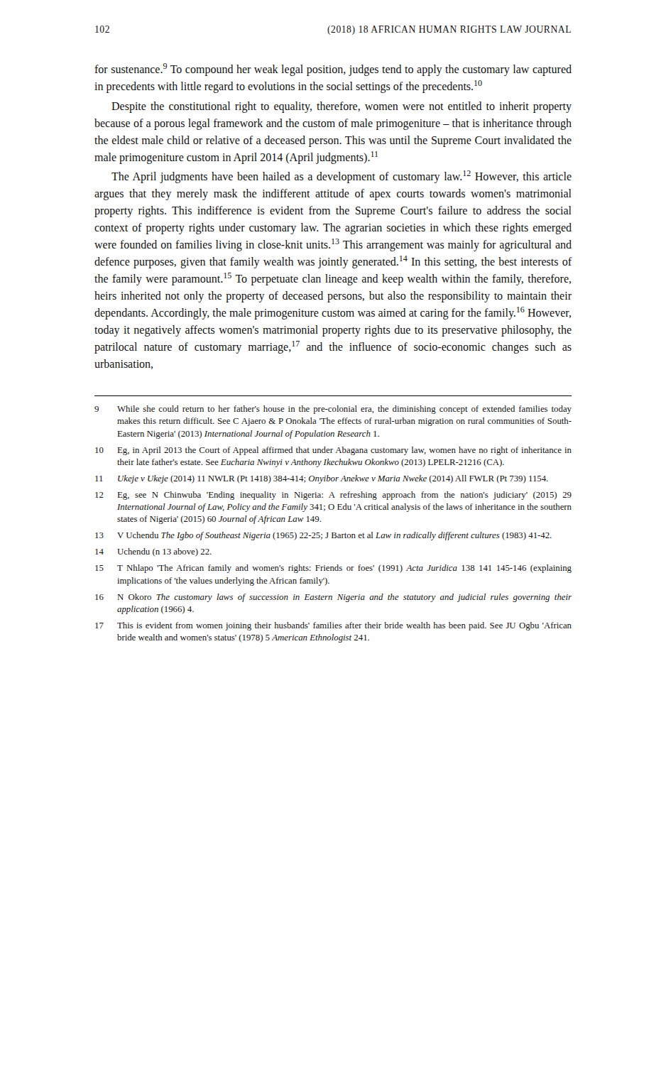102 (2018) 18 African Human Rights Law Journal
for sustenance.9 To compound her weak legal position, judges tend to apply the customary law captured in precedents with little regard to evolutions in the social settings of the precedents.10
Despite the constitutional right to equality, therefore, women were not entitled to inherit property because of a porous legal framework and the custom of male primogeniture – that is inheritance through the eldest male child or relative of a deceased person. This was until the Supreme Court invalidated the male primogeniture custom in April 2014 (April judgments).11
The April judgments have been hailed as a development of customary law.12 However, this article argues that they merely mask the indifferent attitude of apex courts towards women's matrimonial property rights. This indifference is evident from the Supreme Court's failure to address the social context of property rights under customary law. The agrarian societies in which these rights emerged were founded on families living in close-knit units.13 This arrangement was mainly for agricultural and defence purposes, given that family wealth was jointly generated.14 In this setting, the best interests of the family were paramount.15 To perpetuate clan lineage and keep wealth within the family, therefore, heirs inherited not only the property of deceased persons, but also the responsibility to maintain their dependants. Accordingly, the male primogeniture custom was aimed at caring for the family.16 However, today it negatively affects women's matrimonial property rights due to its preservative philosophy, the patrilocal nature of customary marriage,17 and the influence of socio-economic changes such as urbanisation,
9 While she could return to her father's house in the pre-colonial era, the diminishing concept of extended families today makes this return difficult. See C Ajaero & P Onokala 'The effects of rural-urban migration on rural communities of South-Eastern Nigeria' (2013) International Journal of Population Research 1.
10 Eg, in April 2013 the Court of Appeal affirmed that under Abagana customary law, women have no right of inheritance in their late father's estate. See Eucharia Nwinyi v Anthony Ikechukwu Okonkwo (2013) LPELR-21216 (CA).
11 Ukeje v Ukeje (2014) 11 NWLR (Pt 1418) 384-414; Onyibor Anekwe v Maria Nweke (2014) All FWLR (Pt 739) 1154.
12 Eg, see N Chinwuba 'Ending inequality in Nigeria: A refreshing approach from the nation's judiciary' (2015) 29 International Journal of Law, Policy and the Family 341; O Edu 'A critical analysis of the laws of inheritance in the southern states of Nigeria' (2015) 60 Journal of African Law 149.
13 V Uchendu The Igbo of Southeast Nigeria (1965) 22-25; J Barton et al Law in radically different cultures (1983) 41-42.
14 Uchendu (n 13 above) 22.
15 T Nhlapo 'The African family and women's rights: Friends or foes' (1991) Acta Juridica 138 141 145-146 (explaining implications of 'the values underlying the African family').
16 N Okoro The customary laws of succession in Eastern Nigeria and the statutory and judicial rules governing their application (1966) 4.
17 This is evident from women joining their husbands' families after their bride wealth has been paid. See JU Ogbu 'African bride wealth and women's status' (1978) 5 American Ethnologist 241.